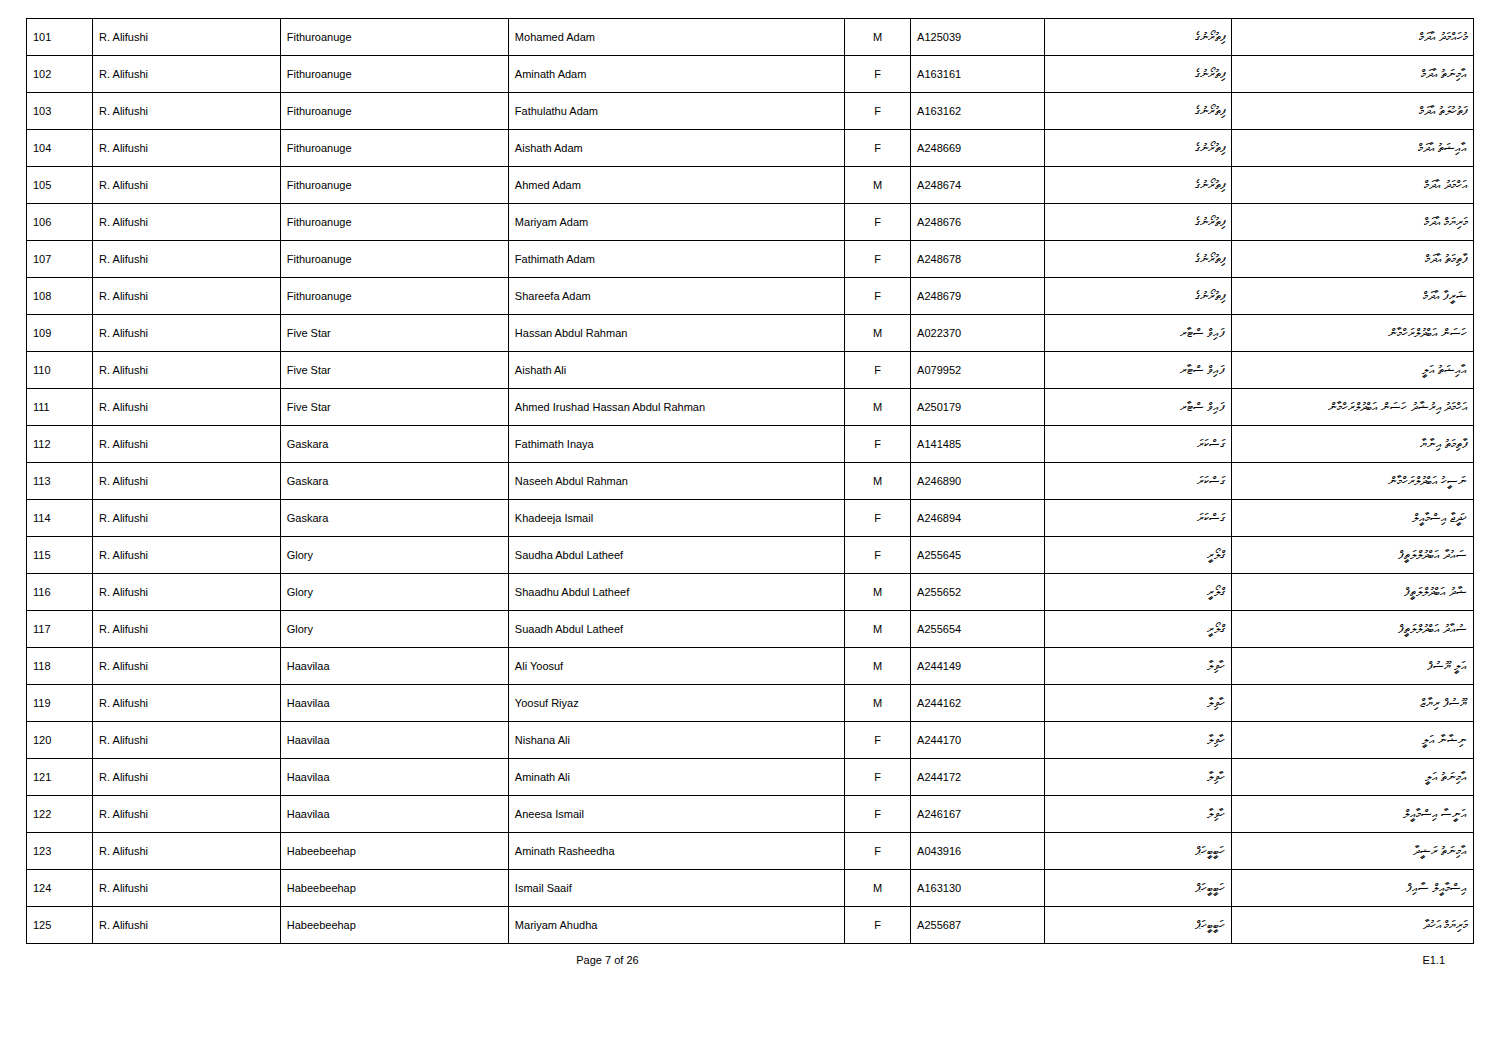| 101 | R. Alifushi | Fithuroanuge | Mohamed Adam | M | A125039 | ފިތުރޯނުގެ | މުހައްމަދު އާދަމް |
| 102 | R. Alifushi | Fithuroanuge | Aminath Adam | F | A163161 | ފިތުރޯނުގެ | އާމިނަތު އާދަމް |
| 103 | R. Alifushi | Fithuroanuge | Fathulathu Adam | F | A163162 | ފިތުރޯނުގެ | ފަތުހުލަތު އާދަމް |
| 104 | R. Alifushi | Fithuroanuge | Aishath Adam | F | A248669 | ފިތުރޯނުގެ | އާއިޝަތު އާދަމް |
| 105 | R. Alifushi | Fithuroanuge | Ahmed Adam | M | A248674 | ފިތުރޯނުގެ | އަހްމަދު އާދަމް |
| 106 | R. Alifushi | Fithuroanuge | Mariyam Adam | F | A248676 | ފިތުރޯނުގެ | މަރިޔަމް އާދަމް |
| 107 | R. Alifushi | Fithuroanuge | Fathimath Adam | F | A248678 | ފިތުރޯނުގެ | ފާތިމަތު އާދަމް |
| 108 | R. Alifushi | Fithuroanuge | Shareefa Adam | F | A248679 | ފިތުރޯނުގެ | ޝަރީފާ އާދަމް |
| 109 | R. Alifushi | Five Star | Hassan Abdul Rahman | M | A022370 | ފައިވް ސްޓާރ | ހަސަން އަބްދުލްރަހްމާން |
| 110 | R. Alifushi | Five Star | Aishath Ali | F | A079952 | ފައިވް ސްޓާރ | އާއިޝަތު އަލީ |
| 111 | R. Alifushi | Five Star | Ahmed Irushad Hassan Abdul Rahman | M | A250179 | ފައިވް ސްޓާރ | އަހްމަދު އިރުޝާދު ހަސަން އަބްދުލްރަހްމާން |
| 112 | R. Alifushi | Gaskara | Fathimath Inaya | F | A141485 | ގަސްކަރަ | ފާތިމަތު އިނާޔާ |
| 113 | R. Alifushi | Gaskara | Naseeh Abdul Rahman | M | A246890 | ގަސްކަރަ | ނަސީހު އަބްދުލްރަހްމާން |
| 114 | R. Alifushi | Gaskara | Khadeeja Ismail | F | A246894 | ގަސްކަރަ | ޚަދީޖާ އިސްމާއީލް |
| 115 | R. Alifushi | Glory | Saudha Abdul Latheef | F | A255645 | ގްލޯރީ | ސައުދާ އަބްދުލްލަތީފް |
| 116 | R. Alifushi | Glory | Shaadhu Abdul Latheef | M | A255652 | ގްލޯރީ | ޝާދު އަބްދުލްލަތީފް |
| 117 | R. Alifushi | Glory | Suaadh Abdul Latheef | M | A255654 | ގްލޯރީ | ސުއާދު އަބްދުލްލަތީފް |
| 118 | R. Alifushi | Haavilaa | Ali Yoosuf | M | A244149 | ހާވިލާ | އަލީ ޔޫސުފް |
| 119 | R. Alifushi | Haavilaa | Yoosuf Riyaz | M | A244162 | ހާވިލާ | ޔޫސުފް ރިޔާޒް |
| 120 | R. Alifushi | Haavilaa | Nishana Ali | F | A244170 | ހާވިލާ | ނިޝާނާ އަލީ |
| 121 | R. Alifushi | Haavilaa | Aminath Ali | F | A244172 | ހާވިލާ | އާމިނަތު އަލީ |
| 122 | R. Alifushi | Haavilaa | Aneesa Ismail | F | A246167 | ހާވިލާ | އަނީސާ އިސްމާއީލް |
| 123 | R. Alifushi | Habeebeehap | Aminath Rasheedha | F | A043916 | ހަބީބީހަޕް | އާމިނަތު ރަޝީދާ |
| 124 | R. Alifushi | Habeebeehap | Ismail Saaif | M | A163130 | ހަބީބީހަޕް | އިސްމާއީލް ސާއިފް |
| 125 | R. Alifushi | Habeebeehap | Mariyam Ahudha | F | A255687 | ހަބީބީހަޕް | މަރިޔަމް އަހުދާ |
Page 7 of 26 E1.1